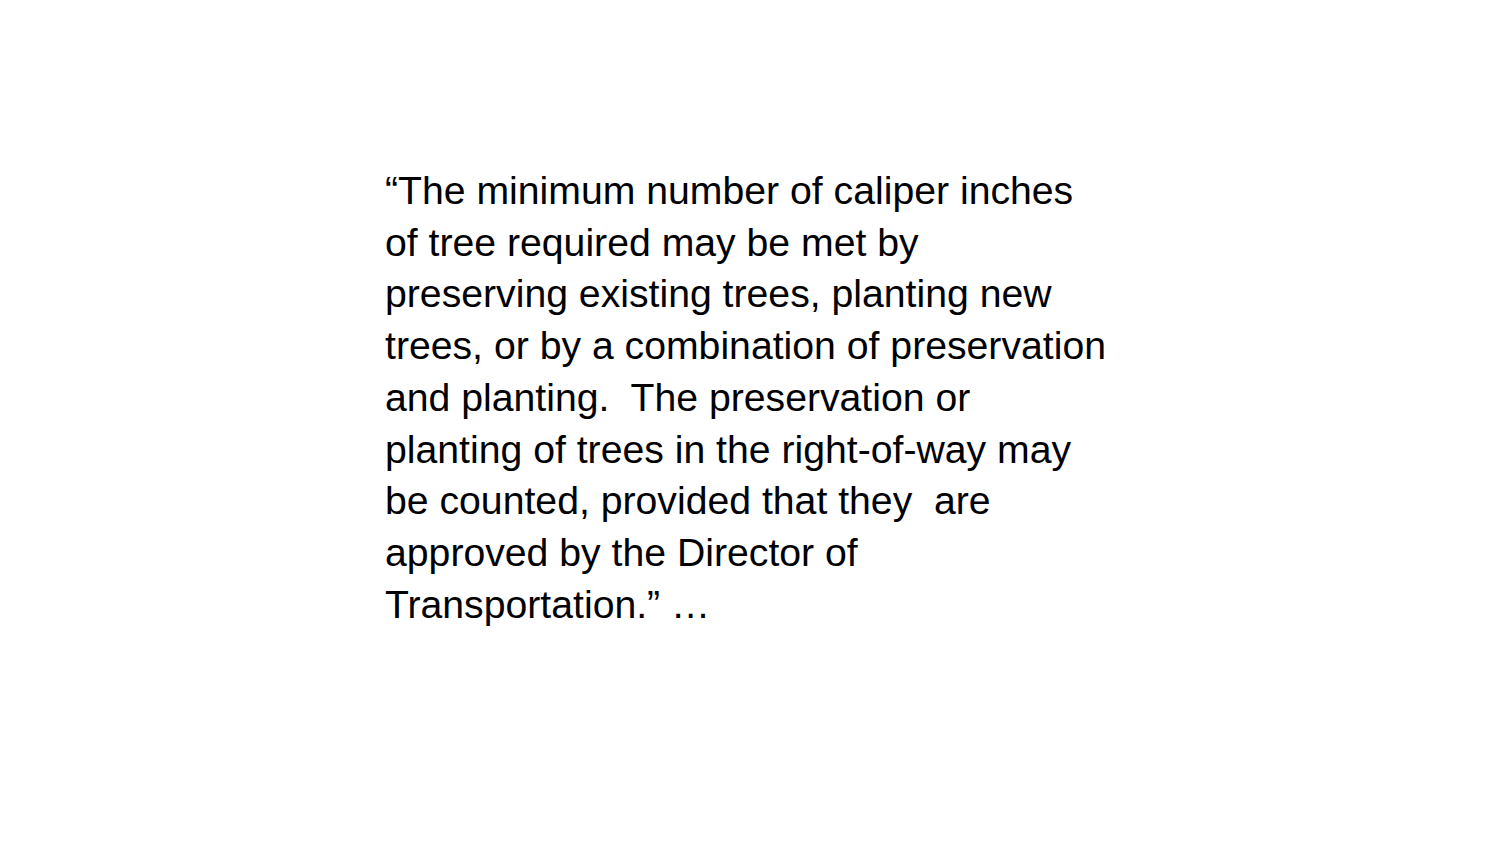“The minimum number of caliper inches of tree required may be met by preserving existing trees, planting new trees, or by a combination of preservation and planting. The preservation or planting of trees in the right-of-way may be counted, provided that they are approved by the Director of Transportation.” …